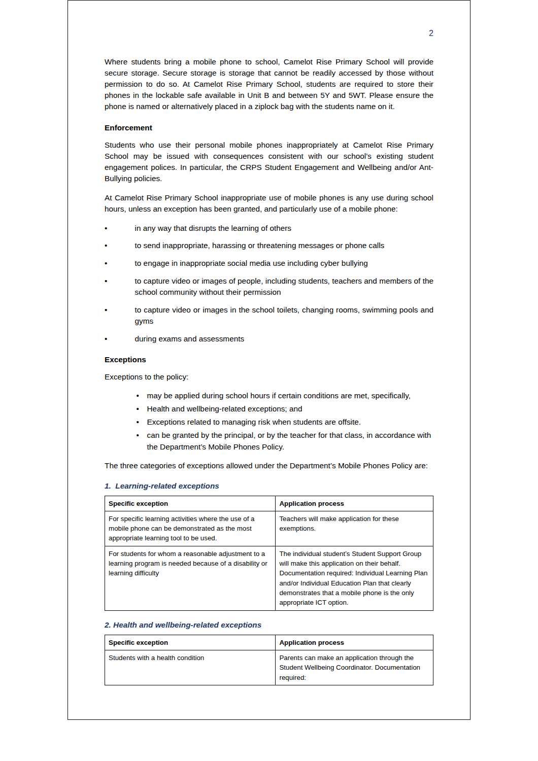2
Where students bring a mobile phone to school, Camelot Rise Primary School will provide secure storage. Secure storage is storage that cannot be readily accessed by those without permission to do so. At Camelot Rise Primary School, students are required to store their phones in the lockable safe available in Unit B and between 5Y and 5WT. Please ensure the phone is named or alternatively placed in a ziplock bag with the students name on it.
Enforcement
Students who use their personal mobile phones inappropriately at Camelot Rise Primary School may be issued with consequences consistent with our school’s existing student engagement polices. In particular, the CRPS Student Engagement and Wellbeing and/or Ant- Bullying policies.
At Camelot Rise Primary School inappropriate use of mobile phones is any use during school hours, unless an exception has been granted, and particularly use of a mobile phone:
in any way that disrupts the learning of others
to send inappropriate, harassing or threatening messages or phone calls
to engage in inappropriate social media use including cyber bullying
to capture video or images of people, including students, teachers and members of the school community without their permission
to capture video or images in the school toilets, changing rooms, swimming pools and gyms
during exams and assessments
Exceptions
Exceptions to the policy:
may be applied during school hours if certain conditions are met, specifically,
Health and wellbeing-related exceptions; and
Exceptions related to managing risk when students are offsite.
can be granted by the principal, or by the teacher for that class, in accordance with the Department’s Mobile Phones Policy.
The three categories of exceptions allowed under the Department’s Mobile Phones Policy are:
1. Learning-related exceptions
| Specific exception | Application process |
| --- | --- |
| For specific learning activities where the use of a mobile phone can be demonstrated as the most appropriate learning tool to be used. | Teachers will make application for these exemptions. |
| For students for whom a reasonable adjustment to a learning program is needed because of a disability or learning difficulty | The individual student’s Student Support Group will make this application on their behalf. Documentation required: Individual Learning Plan and/or Individual Education Plan that clearly demonstrates that a mobile phone is the only appropriate ICT option. |
2. Health and wellbeing-related exceptions
| Specific exception | Application process |
| --- | --- |
| Students with a health condition | Parents can make an application through the Student Wellbeing Coordinator. Documentation required: |